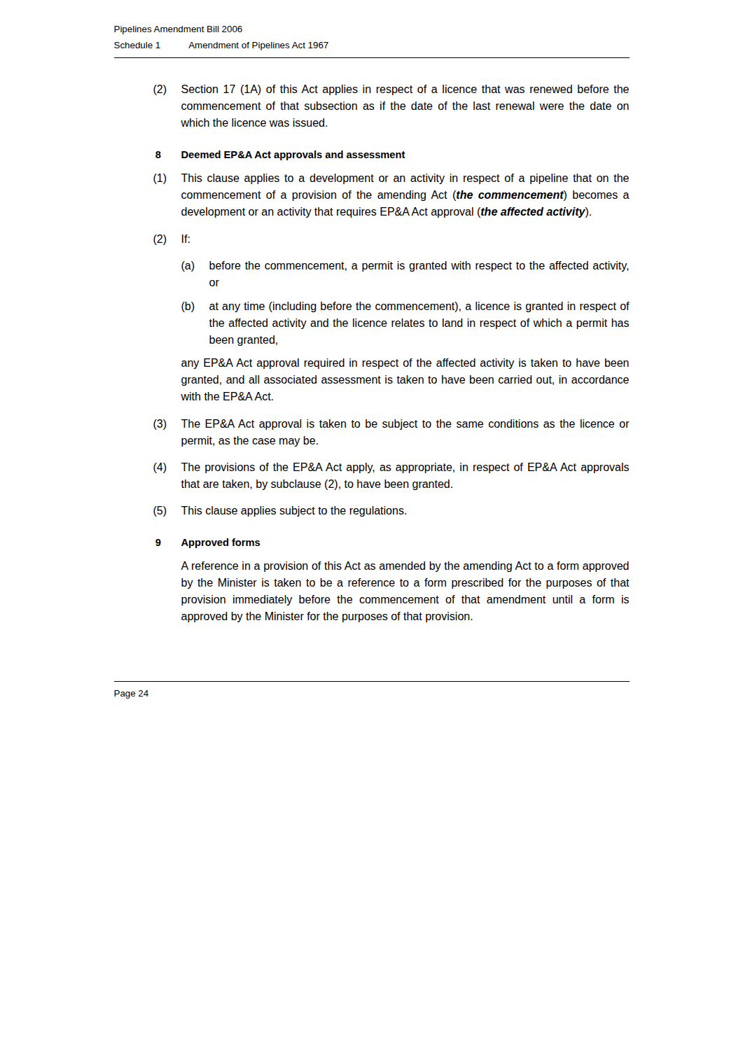Pipelines Amendment Bill 2006
Schedule 1
Amendment of Pipelines Act 1967
(2) Section 17 (1A) of this Act applies in respect of a licence that was renewed before the commencement of that subsection as if the date of the last renewal were the date on which the licence was issued.
8 Deemed EP&A Act approvals and assessment
(1) This clause applies to a development or an activity in respect of a pipeline that on the commencement of a provision of the amending Act (the commencement) becomes a development or an activity that requires EP&A Act approval (the affected activity).
(2) If:
(a) before the commencement, a permit is granted with respect to the affected activity, or
(b) at any time (including before the commencement), a licence is granted in respect of the affected activity and the licence relates to land in respect of which a permit has been granted,
any EP&A Act approval required in respect of the affected activity is taken to have been granted, and all associated assessment is taken to have been carried out, in accordance with the EP&A Act.
(3) The EP&A Act approval is taken to be subject to the same conditions as the licence or permit, as the case may be.
(4) The provisions of the EP&A Act apply, as appropriate, in respect of EP&A Act approvals that are taken, by subclause (2), to have been granted.
(5) This clause applies subject to the regulations.
9 Approved forms
A reference in a provision of this Act as amended by the amending Act to a form approved by the Minister is taken to be a reference to a form prescribed for the purposes of that provision immediately before the commencement of that amendment until a form is approved by the Minister for the purposes of that provision.
Page 24